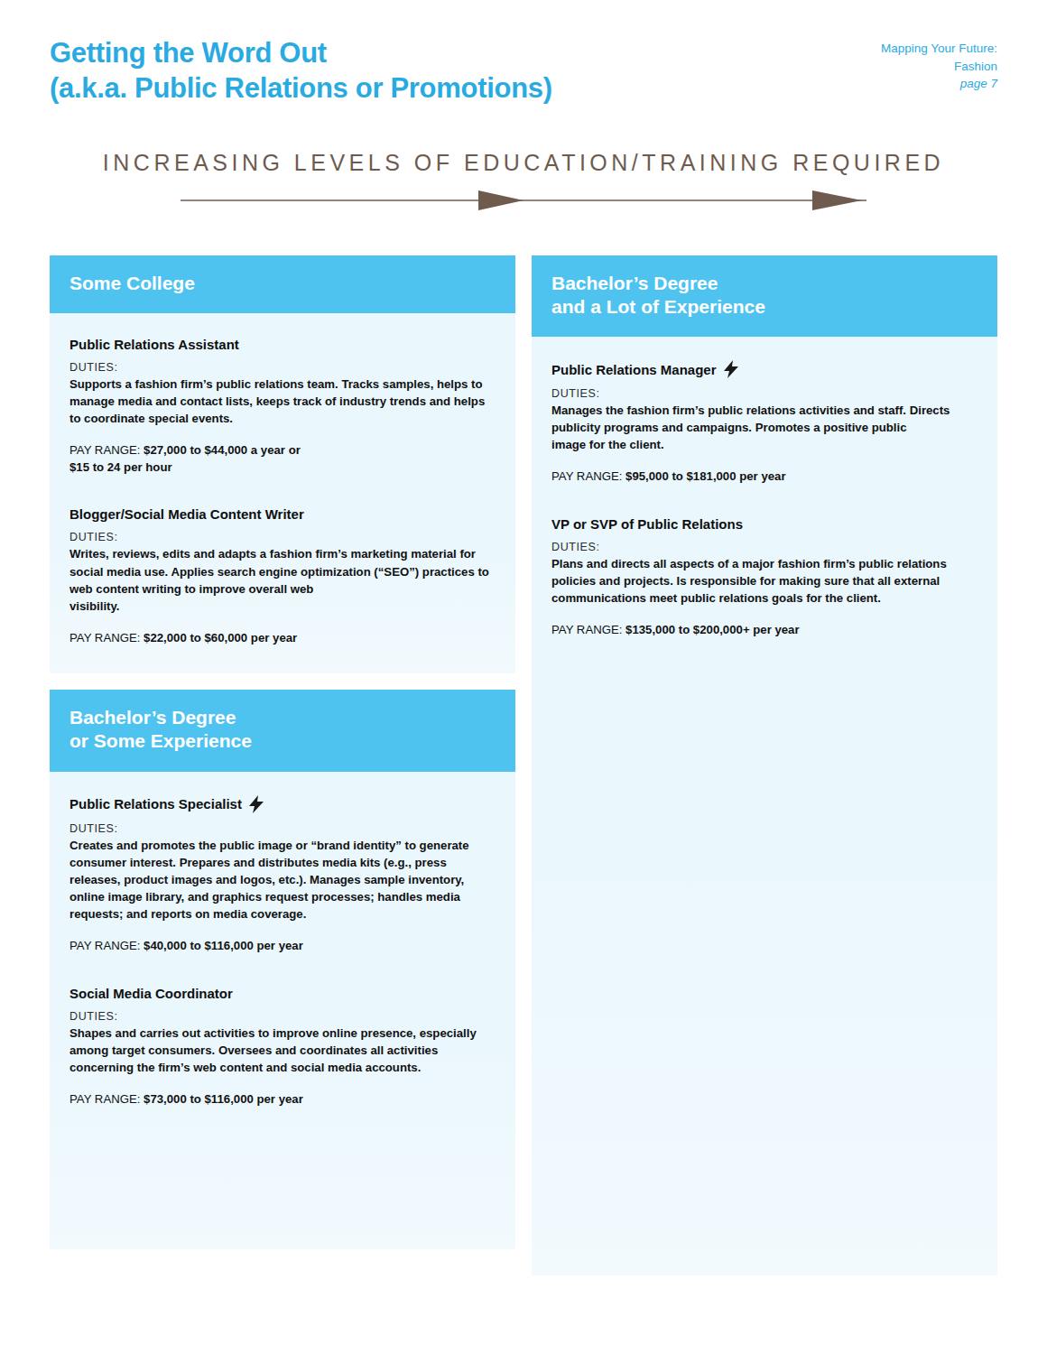Getting the Word Out
(a.k.a. Public Relations or Promotions)
Mapping Your Future:
Fashion
page 7
INCREASING LEVELS OF EDUCATION/TRAINING REQUIRED
Some College
Public Relations Assistant
DUTIES:
Supports a fashion firm’s public relations team. Tracks samples, helps to manage media and contact lists, keeps track of industry trends and helps to coordinate special events.
PAY RANGE: $27,000 to $44,000 a year or
$15 to 24 per hour
Blogger/Social Media Content Writer
DUTIES:
Writes, reviews, edits and adapts a fashion firm’s marketing material for social media use. Applies search engine optimization (“SEO”) practices to web content writing to improve overall web
visibility.
PAY RANGE: $22,000 to $60,000 per year
Bachelor’s Degree
or Some Experience
Public Relations Specialist
DUTIES:
Creates and promotes the public image or “brand identity” to generate consumer interest. Prepares and distributes media kits (e.g., press releases, product images and logos, etc.). Manages sample inventory, online image library, and graphics request processes; handles media requests; and reports on media coverage.
PAY RANGE: $40,000 to $116,000 per year
Social Media Coordinator
DUTIES:
Shapes and carries out activities to improve online presence, especially among target consumers. Oversees and coordinates all activities concerning the firm’s web content and social media accounts.
PAY RANGE: $73,000 to $116,000 per year
Bachelor’s Degree
and a Lot of Experience
Public Relations Manager
DUTIES:
Manages the fashion firm’s public relations activities and staff. Directs publicity programs and campaigns. Promotes a positive public
image for the client.
PAY RANGE: $95,000 to $181,000 per year
VP or SVP of Public Relations
DUTIES:
Plans and directs all aspects of a major fashion firm’s public relations policies and projects. Is responsible for making sure that all external communications meet public relations goals for the client.
PAY RANGE: $135,000 to $200,000+ per year